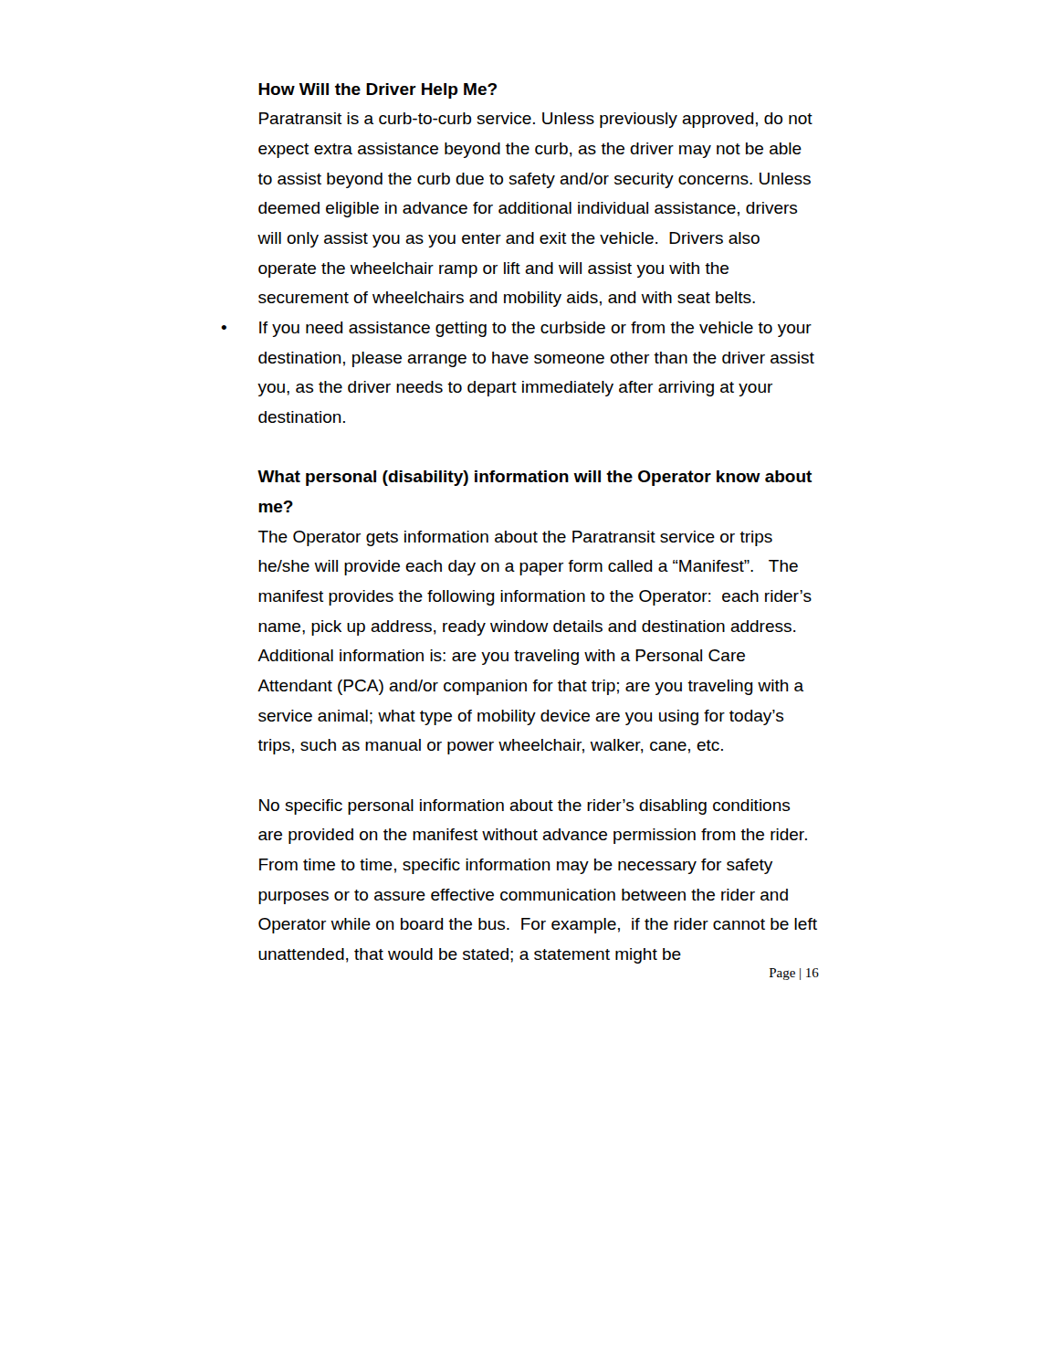How Will the Driver Help Me?
Paratransit is a curb-to-curb service. Unless previously approved, do not expect extra assistance beyond the curb, as the driver may not be able to assist beyond the curb due to safety and/or security concerns. Unless deemed eligible in advance for additional individual assistance, drivers will only assist you as you enter and exit the vehicle. Drivers also operate the wheelchair ramp or lift and will assist you with the securement of wheelchairs and mobility aids, and with seat belts.
If you need assistance getting to the curbside or from the vehicle to your destination, please arrange to have someone other than the driver assist you, as the driver needs to depart immediately after arriving at your destination.
What personal (disability) information will the Operator know about me?
The Operator gets information about the Paratransit service or trips he/she will provide each day on a paper form called a “Manifest”. The manifest provides the following information to the Operator: each rider’s name, pick up address, ready window details and destination address. Additional information is: are you traveling with a Personal Care Attendant (PCA) and/or companion for that trip; are you traveling with a service animal; what type of mobility device are you using for today’s trips, such as manual or power wheelchair, walker, cane, etc.
No specific personal information about the rider’s disabling conditions are provided on the manifest without advance permission from the rider. From time to time, specific information may be necessary for safety purposes or to assure effective communication between the rider and Operator while on board the bus. For example, if the rider cannot be left unattended, that would be stated; a statement might be
Page | 16